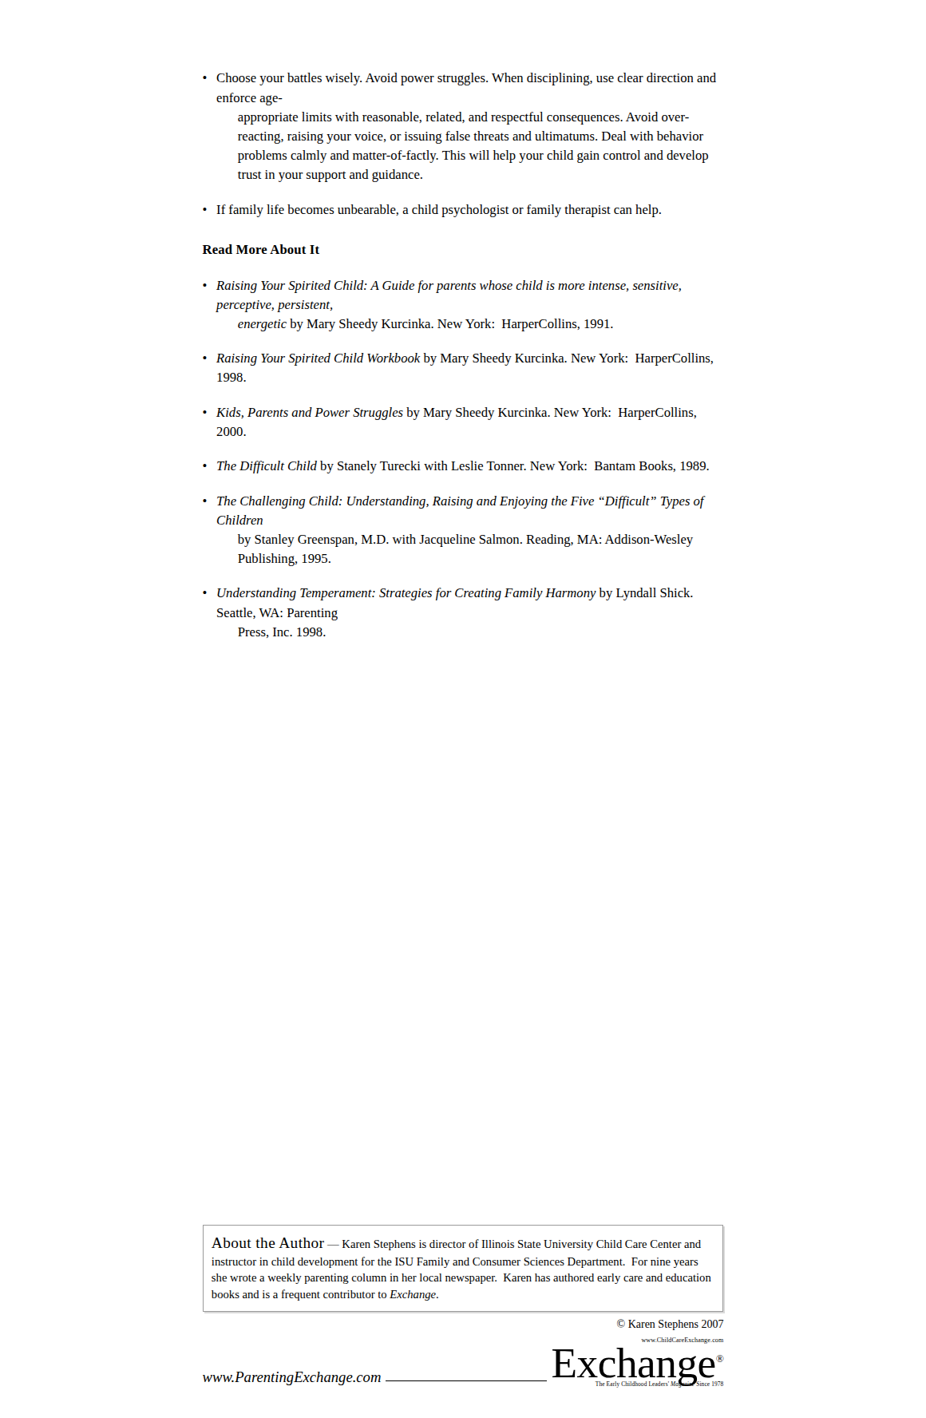Choose your battles wisely. Avoid power struggles. When disciplining, use clear direction and enforce age-appropriate limits with reasonable, related, and respectful consequences. Avoid over-reacting, raising your voice, or issuing false threats and ultimatums. Deal with behavior problems calmly and matter-of-factly. This will help your child gain control and develop trust in your support and guidance.
If family life becomes unbearable, a child psychologist or family therapist can help.
Read More About It
Raising Your Spirited Child: A Guide for parents whose child is more intense, sensitive, perceptive, persistent, energetic by Mary Sheedy Kurcinka. New York: HarperCollins, 1991.
Raising Your Spirited Child Workbook by Mary Sheedy Kurcinka. New York: HarperCollins, 1998.
Kids, Parents and Power Struggles by Mary Sheedy Kurcinka. New York: HarperCollins, 2000.
The Difficult Child by Stanely Turecki with Leslie Tonner. New York: Bantam Books, 1989.
The Challenging Child: Understanding, Raising and Enjoying the Five “Difficult” Types of Children by Stanley Greenspan, M.D. with Jacqueline Salmon. Reading, MA: Addison-Wesley Publishing, 1995.
Understanding Temperament: Strategies for Creating Family Harmony by Lyndall Shick. Seattle, WA: ParentingPress, Inc. 1998.
About the Author — Karen Stephens is director of Illinois State University Child Care Center and instructor in child development for the ISU Family and Consumer Sciences Department. For nine years she wrote a weekly parenting column in her local newspaper. Karen has authored early care and education books and is a frequent contributor to Exchange.
© Karen Stephens 2007
www.ParentingExchange.com
www.ChildCareExchange.com Exchange® The Early Childhood Leaders' Magazine Since 1978